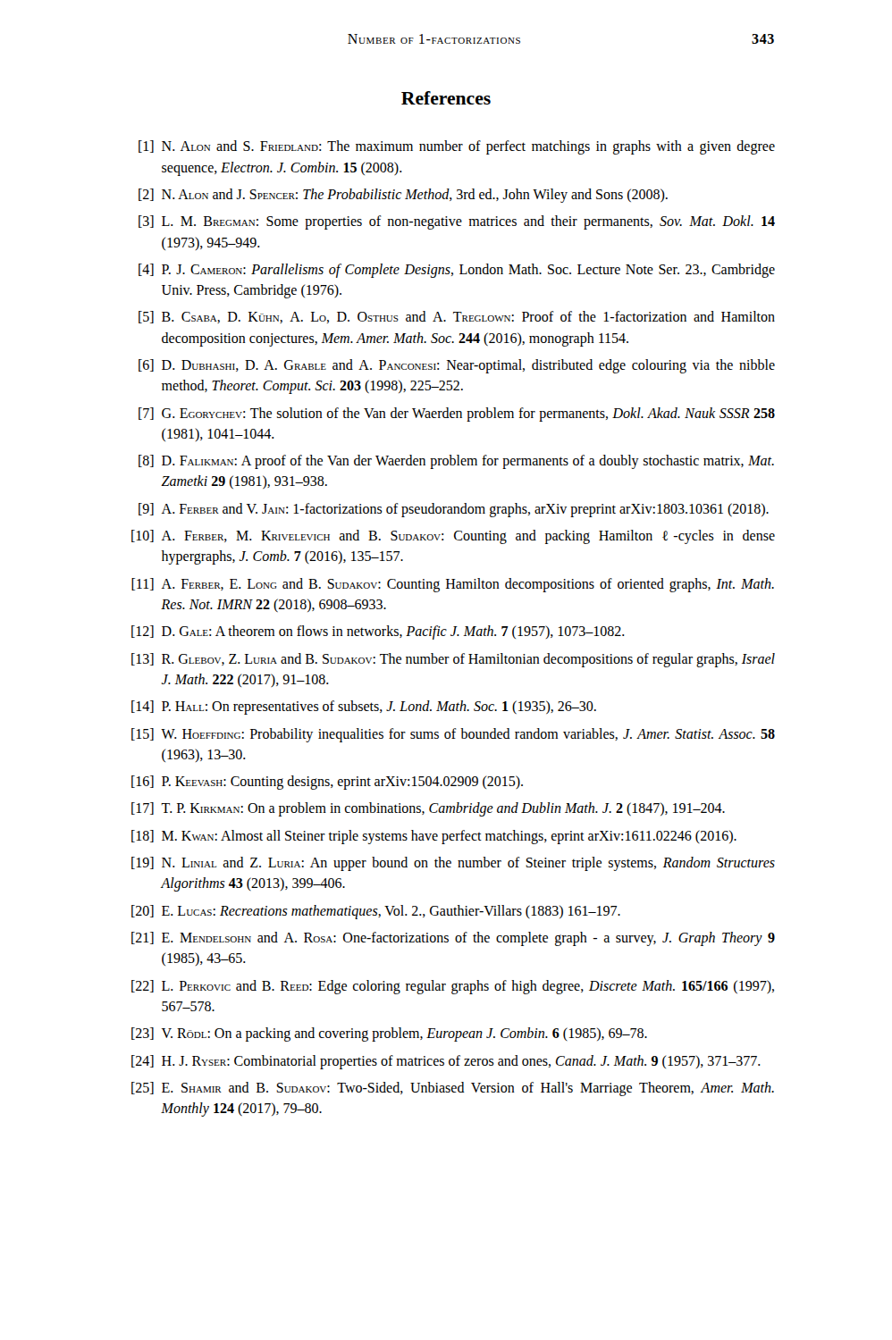Number of 1-factorizations 343
References
N. Alon and S. Friedland: The maximum number of perfect matchings in graphs with a given degree sequence, Electron. J. Combin. 15 (2008).
N. Alon and J. Spencer: The Probabilistic Method, 3rd ed., John Wiley and Sons (2008).
L. M. Bregman: Some properties of non-negative matrices and their permanents, Sov. Mat. Dokl. 14 (1973), 945–949.
P. J. Cameron: Parallelisms of Complete Designs, London Math. Soc. Lecture Note Ser. 23., Cambridge Univ. Press, Cambridge (1976).
B. Csaba, D. Kühn, A. Lo, D. Osthus and A. Treglown: Proof of the 1-factorization and Hamilton decomposition conjectures, Mem. Amer. Math. Soc. 244 (2016), monograph 1154.
D. Dubhashi, D. A. Grable and A. Panconesi: Near-optimal, distributed edge colouring via the nibble method, Theoret. Comput. Sci. 203 (1998), 225–252.
G. Egorychev: The solution of the Van der Waerden problem for permanents, Dokl. Akad. Nauk SSSR 258 (1981), 1041–1044.
D. Falikman: A proof of the Van der Waerden problem for permanents of a doubly stochastic matrix, Mat. Zametki 29 (1981), 931–938.
A. Ferber and V. Jain: 1-factorizations of pseudorandom graphs, arXiv preprint arXiv:1803.10361 (2018).
A. Ferber, M. Krivelevich and B. Sudakov: Counting and packing Hamilton ℓ-cycles in dense hypergraphs, J. Comb. 7 (2016), 135–157.
A. Ferber, E. Long and B. Sudakov: Counting Hamilton decompositions of oriented graphs, Int. Math. Res. Not. IMRN 22 (2018), 6908–6933.
D. Gale: A theorem on flows in networks, Pacific J. Math. 7 (1957), 1073–1082.
R. Glebov, Z. Luria and B. Sudakov: The number of Hamiltonian decompositions of regular graphs, Israel J. Math. 222 (2017), 91–108.
P. Hall: On representatives of subsets, J. Lond. Math. Soc. 1 (1935), 26–30.
W. Hoeffding: Probability inequalities for sums of bounded random variables, J. Amer. Statist. Assoc. 58 (1963), 13–30.
P. Keevash: Counting designs, eprint arXiv:1504.02909 (2015).
T. P. Kirkman: On a problem in combinations, Cambridge and Dublin Math. J. 2 (1847), 191–204.
M. Kwan: Almost all Steiner triple systems have perfect matchings, eprint arXiv:1611.02246 (2016).
N. Linial and Z. Luria: An upper bound on the number of Steiner triple systems, Random Structures Algorithms 43 (2013), 399–406.
E. Lucas: Recreations mathematiques, Vol. 2., Gauthier-Villars (1883) 161–197.
E. Mendelsohn and A. Rosa: One-factorizations of the complete graph - a survey, J. Graph Theory 9 (1985), 43–65.
L. Perkovic and B. Reed: Edge coloring regular graphs of high degree, Discrete Math. 165/166 (1997), 567–578.
V. Rödl: On a packing and covering problem, European J. Combin. 6 (1985), 69–78.
H. J. Ryser: Combinatorial properties of matrices of zeros and ones, Canad. J. Math. 9 (1957), 371–377.
E. Shamir and B. Sudakov: Two-Sided, Unbiased Version of Hall's Marriage Theorem, Amer. Math. Monthly 124 (2017), 79–80.